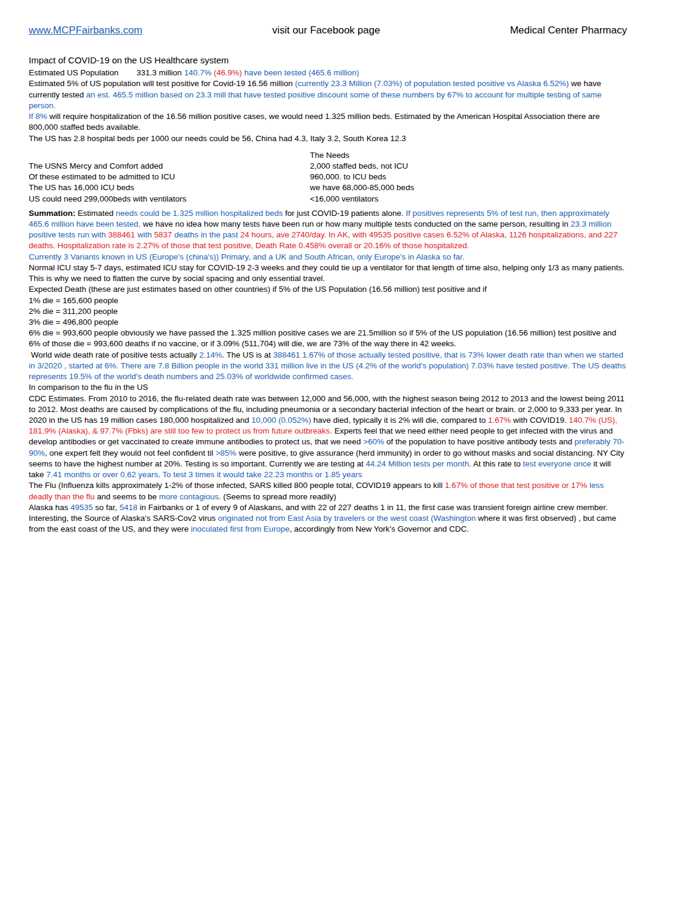www.MCPFairbanks.com visit our Facebook page Medical Center Pharmacy
Impact of COVID-19 on the US Healthcare system
Estimated US Population 331.3 million 140.7% (46.9%) have been tested (465.6 million)
Estimated 5% of US population will test positive for Covid-19 16.56 million (currently 23.3 Million (7.03%) of population tested positive vs Alaska 6.52%) we have currently tested an est. 465.5 million based on 23.3 mill that have tested positive discount some of these numbers by 67% to account for multiple testing of same person.
If 8% will require hospitalization of the 16.56 million positive cases, we would need 1.325 million beds. Estimated by the American Hospital Association there are 800,000 staffed beds available.
The US has 2.8 hospital beds per 1000 our needs could be 56, China had 4.3, Italy 3.2, South Korea 12.3
| | The Needs |
| The USNS Mercy and Comfort added | 2,000 staffed beds, not ICU |
| Of these estimated to be admitted to ICU | 960,000. to ICU beds |
| The US has 16,000 ICU beds | we have 68,000-85,000 beds |
| US could need 299,000beds with ventilators | <16,000 ventilators |
Summation: Estimated needs could be 1.325 million hospitalized beds for just COVID-19 patients alone. If positives represents 5% of test run, then approximately 465.6 million have been tested, we have no idea how many tests have been run or how many multiple tests conducted on the same person, resulting in 23.3 million positive tests run with 388461 with 5837 deaths in the past 24 hours, ave 2740/day. In AK, with 49535 positive cases 6.52% of Alaska, 1126 hospitalizations, and 227 deaths. Hospitalization rate is 2.27% of those that test positive, Death Rate 0.458% overall or 20.16% of those hospitalized.
Currently 3 Variants known in US (Europe's (china's)) Primary, and a UK and South African, only Europe's in Alaska so far.
Normal ICU stay 5-7 days, estimated ICU stay for COVID-19 2-3 weeks and they could tie up a ventilator for that length of time also, helping only 1/3 as many patients.
This is why we need to flatten the curve by social spacing and only essential travel.
Expected Death (these are just estimates based on other countries) if 5% of the US Population (16.56 million) test positive and if
1% die = 165,600 people
2% die = 311,200 people
3% die = 496,800 people
6% die = 993,600 people obviously we have passed the 1.325 million positive cases we are 21.5million so if 5% of the US population (16.56 million) test positive and 6% of those die = 993,600 deaths if no vaccine, or if 3.09% (511,704) will die, we are 73% of the way there in 42 weeks.
World wide death rate of positive tests actually 2.14%. The US is at 388461 1.67% of those actually tested positive, that is 73% lower death rate than when we started in 3/2020 , started at 6%. There are 7.8 Billion people in the world 331 million live in the US (4.2% of the world's population) 7.03% have tested positive. The US deaths represents 19.5% of the world's death numbers and 25.03% of worldwide confirmed cases.
In comparison to the flu in the US
CDC Estimates. From 2010 to 2016, the flu-related death rate was between 12,000 and 56,000, with the highest season being 2012 to 2013 and the lowest being 2011 to 2012. Most deaths are caused by complications of the flu, including pneumonia or a secondary bacterial infection of the heart or brain. or 2,000 to 9,333 per year. In 2020 in the US has 19 million cases 180,000 hospitalized and 10,000 (0.052%) have died, typically it is 2% will die, compared to 1.67% with COVID19. 140.7% (US), 181.9% (Alaska), & 97.7% (Fbks) are still too few to protect us from future outbreaks. Experts feel that we need either need people to get infected with the virus and develop antibodies or get vaccinated to create immune antibodies to protect us, that we need >60% of the population to have positive antibody tests and preferably 70-90%, one expert felt they would not feel confident til >85% were positive, to give assurance (herd immunity) in order to go without masks and social distancing. NY City seems to have the highest number at 20%. Testing is so important. Currently we are testing at 44.24 Million tests per month. At this rate to test everyone once it will take 7.41 months or over 0.62 years. To test 3 times it would take 22.23 months or 1.85 years
The Flu (Influenza kills approximately 1-2% of those infected, SARS killed 800 people total, COVID19 appears to kill 1.67% of those that test positive or 17% less deadly than the flu and seems to be more contagious. (Seems to spread more readily)
Alaska has 49535 so far, 5418 in Fairbanks or 1 of every 9 of Alaskans, and with 22 of 227 deaths 1 in 11, the first case was transient foreign airline crew member. Interesting, the Source of Alaska's SARS-Cov2 virus originated not from East Asia by travelers or the west coast (Washington where it was first observed) , but came from the east coast of the US, and they were inoculated first from Europe, accordingly from New York's Governor and CDC.